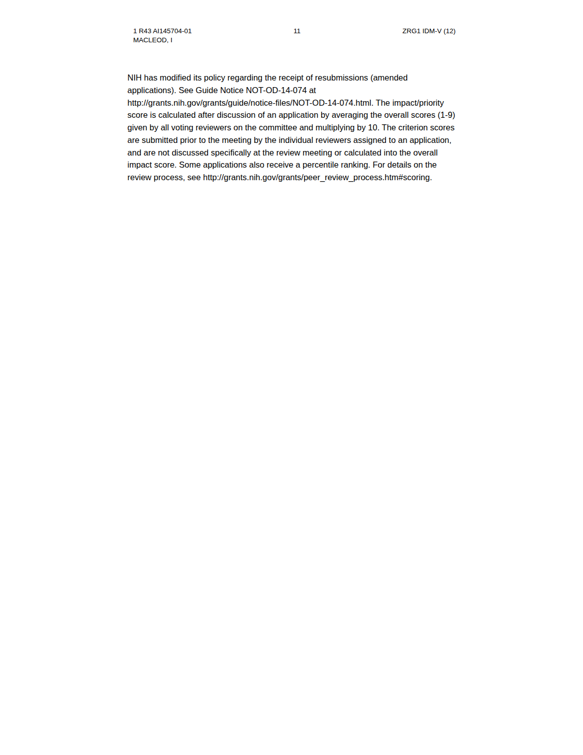1 R43 AI145704-01 MACLEOD, I
11
ZRG1 IDM-V (12)
NIH has modified its policy regarding the receipt of resubmissions (amended applications). See Guide Notice NOT-OD-14-074 at http://grants.nih.gov/grants/guide/notice-files/NOT-OD-14-074.html. The impact/priority score is calculated after discussion of an application by averaging the overall scores (1-9) given by all voting reviewers on the committee and multiplying by 10. The criterion scores are submitted prior to the meeting by the individual reviewers assigned to an application, and are not discussed specifically at the review meeting or calculated into the overall impact score. Some applications also receive a percentile ranking. For details on the review process, see http://grants.nih.gov/grants/peer_review_process.htm#scoring.